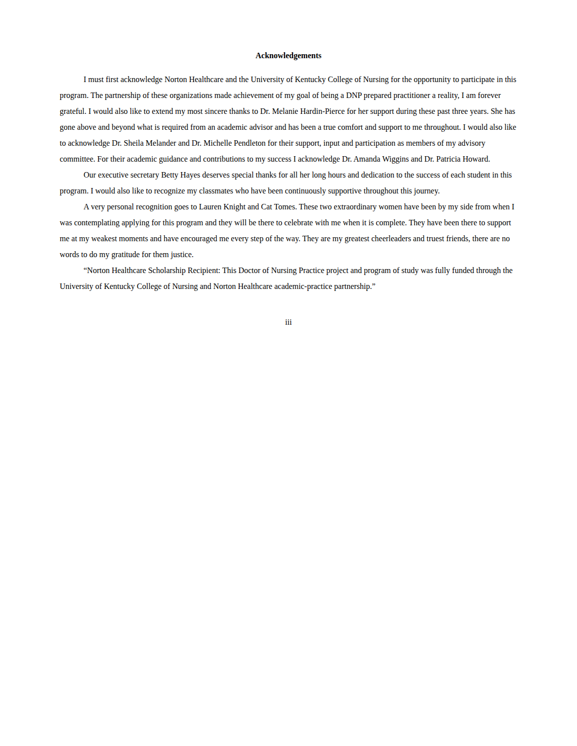Acknowledgements
I must first acknowledge Norton Healthcare and the University of Kentucky College of Nursing for the opportunity to participate in this program. The partnership of these organizations made achievement of my goal of being a DNP prepared practitioner a reality, I am forever grateful. I would also like to extend my most sincere thanks to Dr. Melanie Hardin-Pierce for her support during these past three years. She has gone above and beyond what is required from an academic advisor and has been a true comfort and support to me throughout. I would also like to acknowledge Dr. Sheila Melander and Dr. Michelle Pendleton for their support, input and participation as members of my advisory committee. For their academic guidance and contributions to my success I acknowledge Dr. Amanda Wiggins and Dr. Patricia Howard.
Our executive secretary Betty Hayes deserves special thanks for all her long hours and dedication to the success of each student in this program. I would also like to recognize my classmates who have been continuously supportive throughout this journey.
A very personal recognition goes to Lauren Knight and Cat Tomes. These two extraordinary women have been by my side from when I was contemplating applying for this program and they will be there to celebrate with me when it is complete. They have been there to support me at my weakest moments and have encouraged me every step of the way. They are my greatest cheerleaders and truest friends, there are no words to do my gratitude for them justice.
“Norton Healthcare Scholarship Recipient: This Doctor of Nursing Practice project and program of study was fully funded through the University of Kentucky College of Nursing and Norton Healthcare academic-practice partnership.”
iii